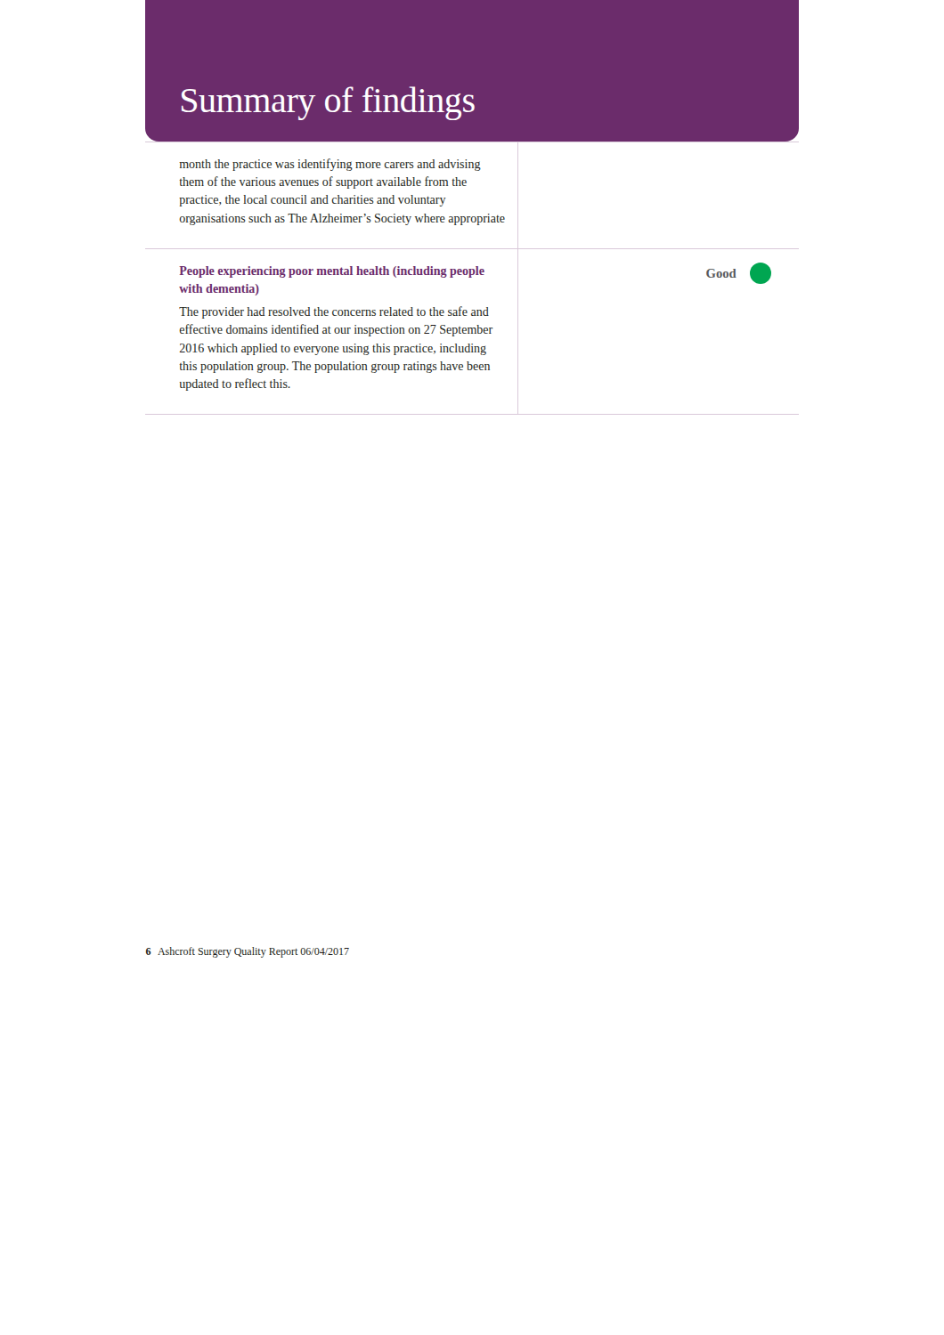Summary of findings
| month the practice was identifying more carers and advising them of the various avenues of support available from the practice, the local council and charities and voluntary organisations such as The Alzheimer’s Society where appropriate | | |
| People experiencing poor mental health (including people with dementia) The provider had resolved the concerns related to the safe and effective domains identified at our inspection on 27 September 2016 which applied to everyone using this practice, including this population group. The population group ratings have been updated to reflect this. | | Good |
6 Ashcroft Surgery Quality Report 06/04/2017